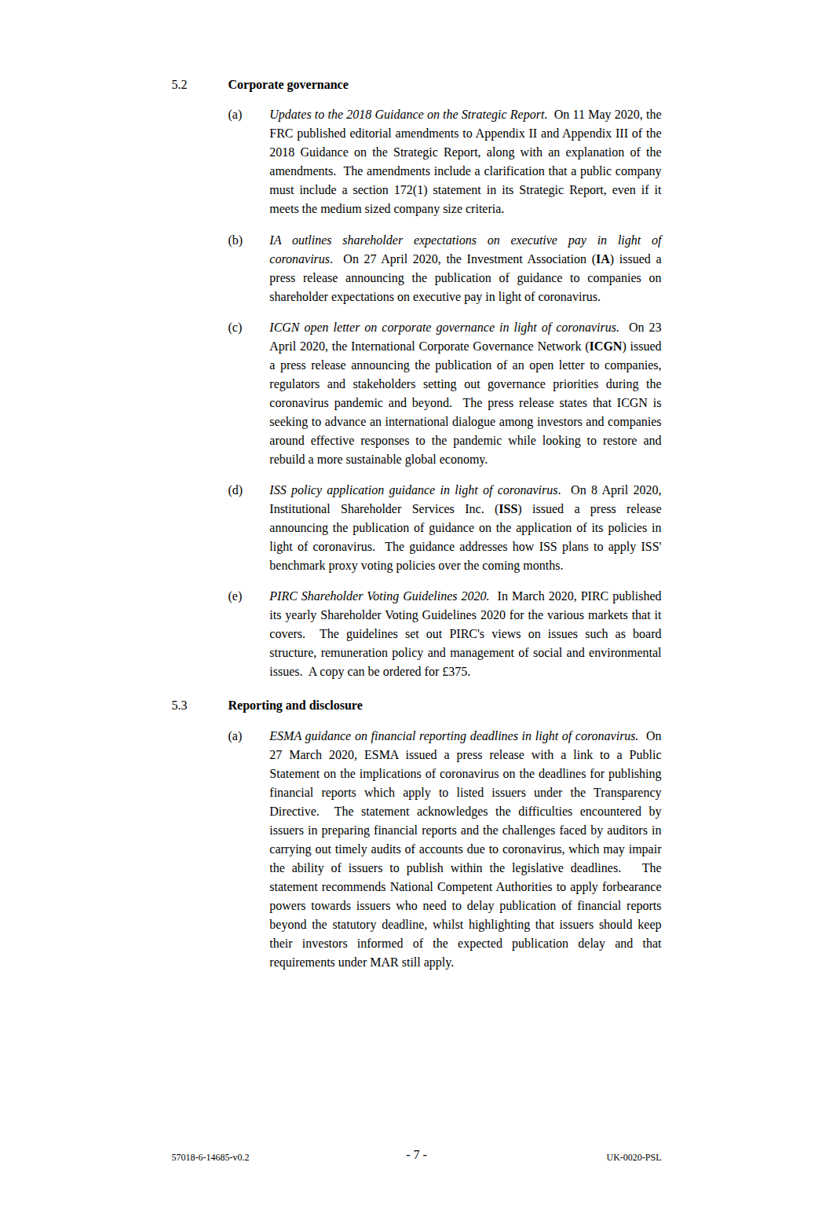5.2 Corporate governance
(a) Updates to the 2018 Guidance on the Strategic Report. On 11 May 2020, the FRC published editorial amendments to Appendix II and Appendix III of the 2018 Guidance on the Strategic Report, along with an explanation of the amendments. The amendments include a clarification that a public company must include a section 172(1) statement in its Strategic Report, even if it meets the medium sized company size criteria.
(b) IA outlines shareholder expectations on executive pay in light of coronavirus. On 27 April 2020, the Investment Association (IA) issued a press release announcing the publication of guidance to companies on shareholder expectations on executive pay in light of coronavirus.
(c) ICGN open letter on corporate governance in light of coronavirus. On 23 April 2020, the International Corporate Governance Network (ICGN) issued a press release announcing the publication of an open letter to companies, regulators and stakeholders setting out governance priorities during the coronavirus pandemic and beyond. The press release states that ICGN is seeking to advance an international dialogue among investors and companies around effective responses to the pandemic while looking to restore and rebuild a more sustainable global economy.
(d) ISS policy application guidance in light of coronavirus. On 8 April 2020, Institutional Shareholder Services Inc. (ISS) issued a press release announcing the publication of guidance on the application of its policies in light of coronavirus. The guidance addresses how ISS plans to apply ISS' benchmark proxy voting policies over the coming months.
(e) PIRC Shareholder Voting Guidelines 2020. In March 2020, PIRC published its yearly Shareholder Voting Guidelines 2020 for the various markets that it covers. The guidelines set out PIRC's views on issues such as board structure, remuneration policy and management of social and environmental issues. A copy can be ordered for £375.
5.3 Reporting and disclosure
(a) ESMA guidance on financial reporting deadlines in light of coronavirus. On 27 March 2020, ESMA issued a press release with a link to a Public Statement on the implications of coronavirus on the deadlines for publishing financial reports which apply to listed issuers under the Transparency Directive. The statement acknowledges the difficulties encountered by issuers in preparing financial reports and the challenges faced by auditors in carrying out timely audits of accounts due to coronavirus, which may impair the ability of issuers to publish within the legislative deadlines. The statement recommends National Competent Authorities to apply forbearance powers towards issuers who need to delay publication of financial reports beyond the statutory deadline, whilst highlighting that issuers should keep their investors informed of the expected publication delay and that requirements under MAR still apply.
57018-6-14685-v0.2
- 7 -
UK-0020-PSL